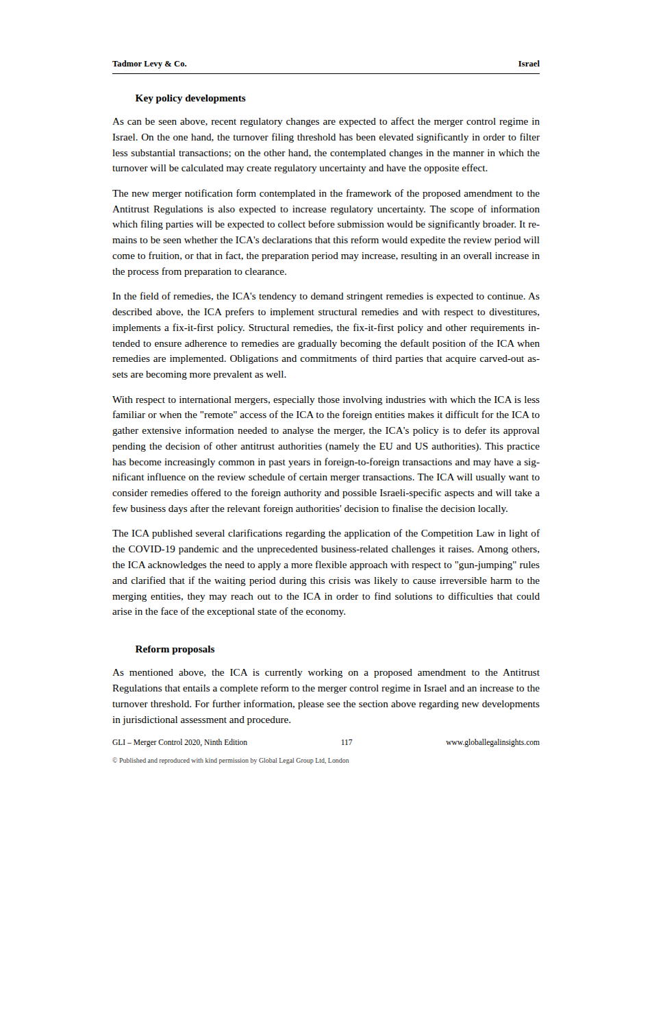Tadmor Levy & Co. Israel
Key policy developments
As can be seen above, recent regulatory changes are expected to affect the merger control regime in Israel. On the one hand, the turnover filing threshold has been elevated significantly in order to filter less substantial transactions; on the other hand, the contemplated changes in the manner in which the turnover will be calculated may create regulatory uncertainty and have the opposite effect.
The new merger notification form contemplated in the framework of the proposed amendment to the Antitrust Regulations is also expected to increase regulatory uncertainty. The scope of information which filing parties will be expected to collect before submission would be significantly broader. It remains to be seen whether the ICA's declarations that this reform would expedite the review period will come to fruition, or that in fact, the preparation period may increase, resulting in an overall increase in the process from preparation to clearance.
In the field of remedies, the ICA's tendency to demand stringent remedies is expected to continue. As described above, the ICA prefers to implement structural remedies and with respect to divestitures, implements a fix-it-first policy. Structural remedies, the fix-it-first policy and other requirements intended to ensure adherence to remedies are gradually becoming the default position of the ICA when remedies are implemented. Obligations and commitments of third parties that acquire carved-out assets are becoming more prevalent as well.
With respect to international mergers, especially those involving industries with which the ICA is less familiar or when the "remote" access of the ICA to the foreign entities makes it difficult for the ICA to gather extensive information needed to analyse the merger, the ICA's policy is to defer its approval pending the decision of other antitrust authorities (namely the EU and US authorities). This practice has become increasingly common in past years in foreign-to-foreign transactions and may have a significant influence on the review schedule of certain merger transactions. The ICA will usually want to consider remedies offered to the foreign authority and possible Israeli-specific aspects and will take a few business days after the relevant foreign authorities' decision to finalise the decision locally.
The ICA published several clarifications regarding the application of the Competition Law in light of the COVID-19 pandemic and the unprecedented business-related challenges it raises. Among others, the ICA acknowledges the need to apply a more flexible approach with respect to "gun-jumping" rules and clarified that if the waiting period during this crisis was likely to cause irreversible harm to the merging entities, they may reach out to the ICA in order to find solutions to difficulties that could arise in the face of the exceptional state of the economy.
Reform proposals
As mentioned above, the ICA is currently working on a proposed amendment to the Antitrust Regulations that entails a complete reform to the merger control regime in Israel and an increase to the turnover threshold. For further information, please see the section above regarding new developments in jurisdictional assessment and procedure.
GLI – Merger Control 2020, Ninth Edition 117 www.globallegalinsights.com
© Published and reproduced with kind permission by Global Legal Group Ltd, London